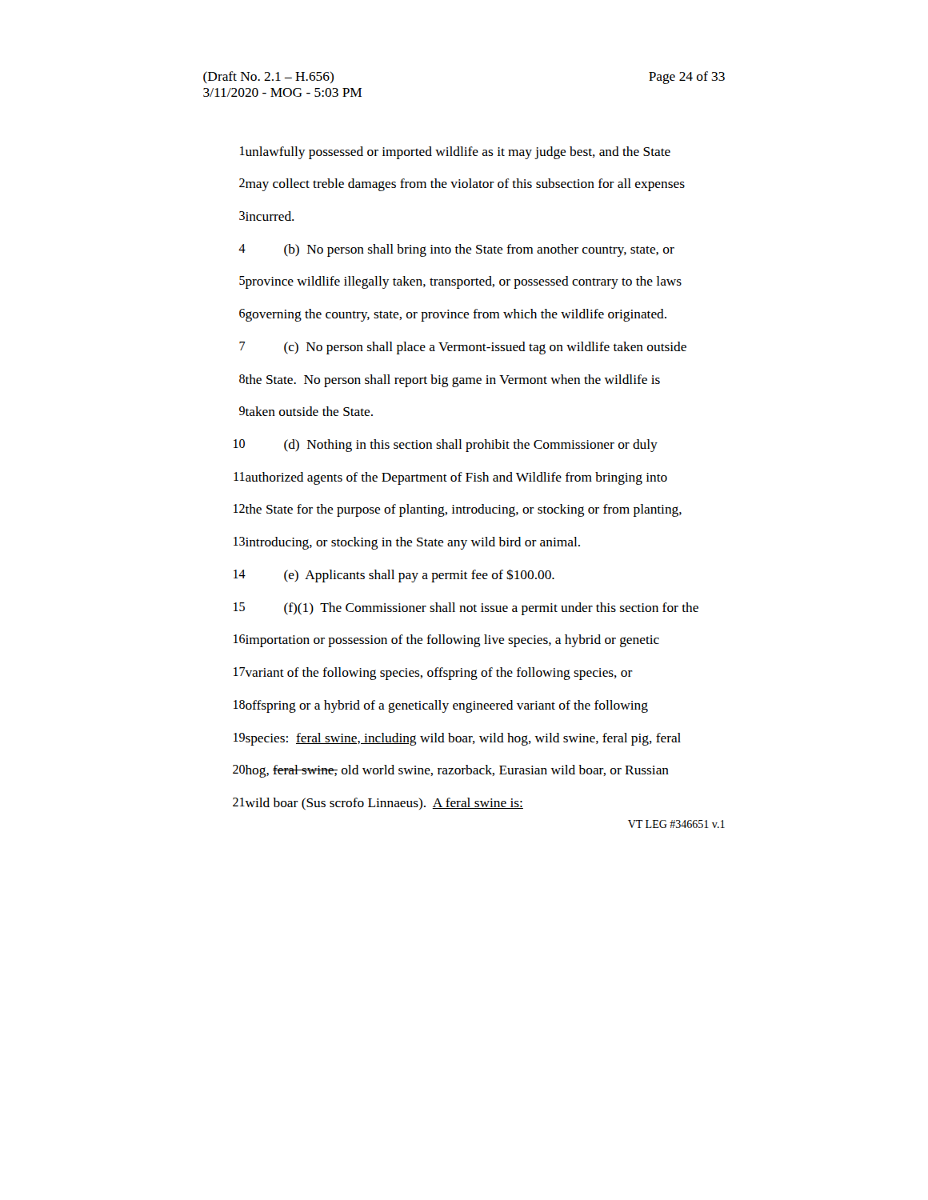(Draft No. 2.1 – H.656)
Page 24 of 33
3/11/2020 - MOG - 5:03 PM
| 1 | unlawfully possessed or imported wildlife as it may judge best, and the State |
| 2 | may collect treble damages from the violator of this subsection for all expenses |
| 3 | incurred. |
| 4 | (b) No person shall bring into the State from another country, state, or |
| 5 | province wildlife illegally taken, transported, or possessed contrary to the laws |
| 6 | governing the country, state, or province from which the wildlife originated. |
| 7 | (c) No person shall place a Vermont-issued tag on wildlife taken outside |
| 8 | the State. No person shall report big game in Vermont when the wildlife is |
| 9 | taken outside the State. |
| 10 | (d) Nothing in this section shall prohibit the Commissioner or duly |
| 11 | authorized agents of the Department of Fish and Wildlife from bringing into |
| 12 | the State for the purpose of planting, introducing, or stocking or from planting, |
| 13 | introducing, or stocking in the State any wild bird or animal. |
| 14 | (e) Applicants shall pay a permit fee of $100.00. |
| 15 | (f)(1) The Commissioner shall not issue a permit under this section for the |
| 16 | importation or possession of the following live species, a hybrid or genetic |
| 17 | variant of the following species, offspring of the following species, or |
| 18 | offspring or a hybrid of a genetically engineered variant of the following |
| 19 | species: feral swine, including wild boar, wild hog, wild swine, feral pig, feral |
| 20 | hog, feral swine, old world swine, razorback, Eurasian wild boar, or Russian |
| 21 | wild boar (Sus scrofo Linnaeus). A feral swine is: |
VT LEG #346651 v.1